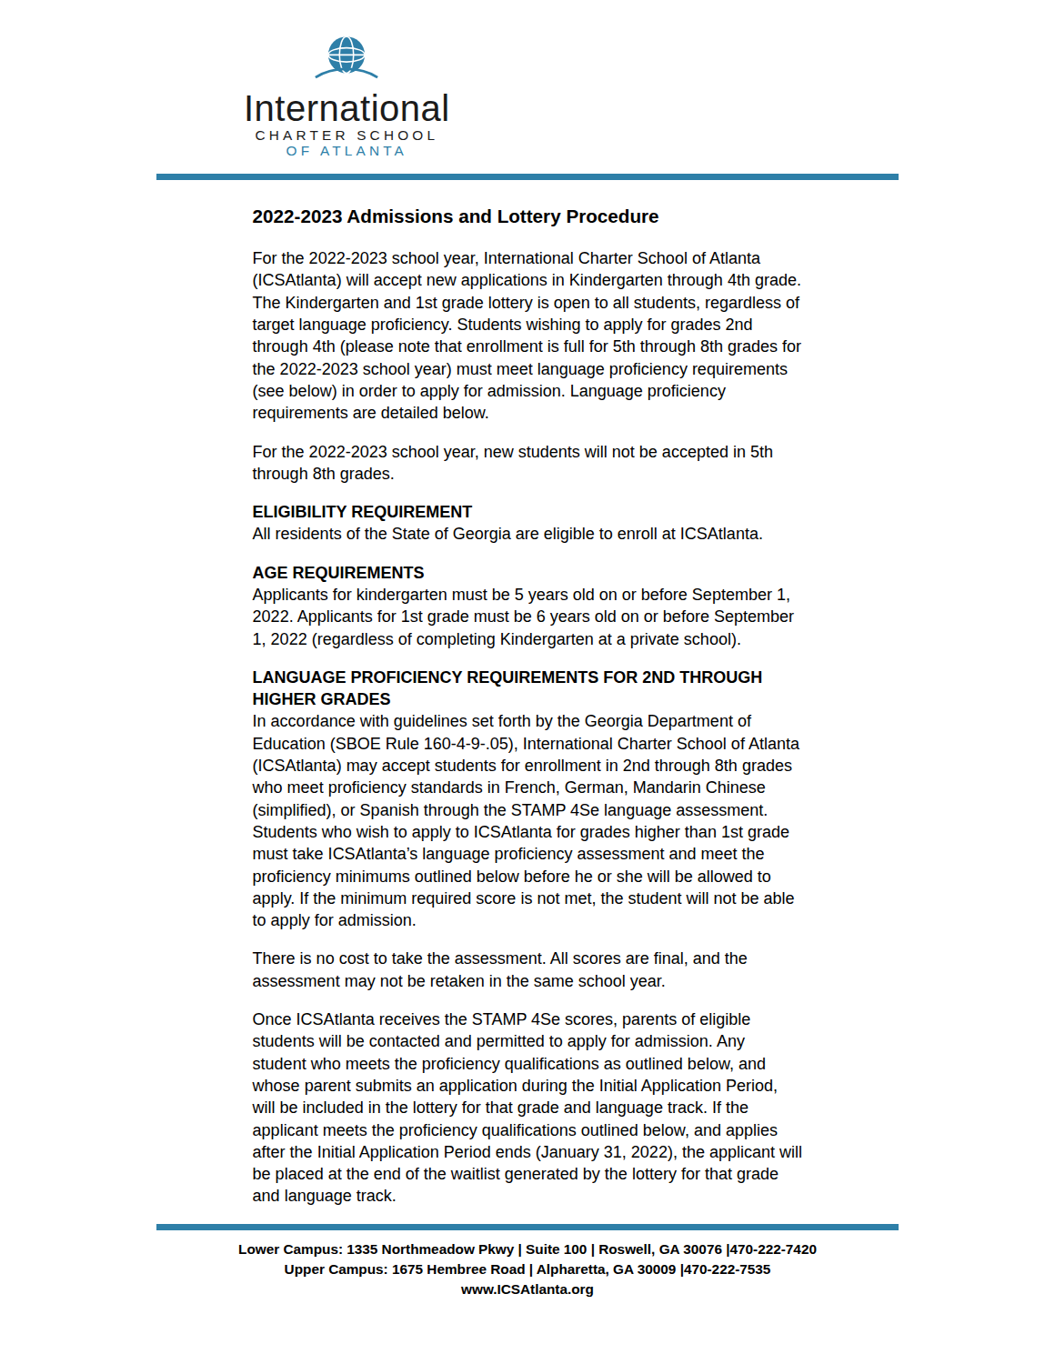International
CHARTER SCHOOL
OF ATLANTA
2022-2023 Admissions and Lottery Procedure
For the 2022-2023 school year, International Charter School of Atlanta (ICSAtlanta) will accept new applications in Kindergarten through 4th grade. The Kindergarten and 1st grade lottery is open to all students, regardless of target language proficiency. Students wishing to apply for grades 2nd through 4th (please note that enrollment is full for 5th through 8th grades for the 2022-2023 school year) must meet language proficiency requirements (see below) in order to apply for admission. Language proficiency requirements are detailed below.
For the 2022-2023 school year, new students will not be accepted in 5th through 8th grades.
Eligibility Requirement
All residents of the State of Georgia are eligible to enroll at ICSAtlanta.
Age Requirements
Applicants for kindergarten must be 5 years old on or before September 1, 2022. Applicants for 1st grade must be 6 years old on or before September 1, 2022 (regardless of completing Kindergarten at a private school).
Language Proficiency Requirements for 2nd Through Higher Grades
In accordance with guidelines set forth by the Georgia Department of Education (SBOE Rule 160-4-9-.05), International Charter School of Atlanta (ICSAtlanta) may accept students for enrollment in 2nd through 8th grades who meet proficiency standards in French, German, Mandarin Chinese (simplified), or Spanish through the STAMP 4Se language assessment. Students who wish to apply to ICSAtlanta for grades higher than 1st grade must take ICSAtlanta’s language proficiency assessment and meet the proficiency minimums outlined below before he or she will be allowed to apply. If the minimum required score is not met, the student will not be able to apply for admission.
There is no cost to take the assessment. All scores are final, and the assessment may not be retaken in the same school year.
Once ICSAtlanta receives the STAMP 4Se scores, parents of eligible students will be contacted and permitted to apply for admission. Any student who meets the proficiency qualifications as outlined below, and whose parent submits an application during the Initial Application Period, will be included in the lottery for that grade and language track. If the applicant meets the proficiency qualifications outlined below, and applies after the Initial Application Period ends (January 31, 2022), the applicant will be placed at the end of the waitlist generated by the lottery for that grade and language track.
Lower Campus: 1335 Northmeadow Pkwy | Suite 100 | Roswell, GA 30076 |470-222-7420
Upper Campus: 1675 Hembree Road | Alpharetta, GA 30009 |470-222-7535
www.ICSAtlanta.org